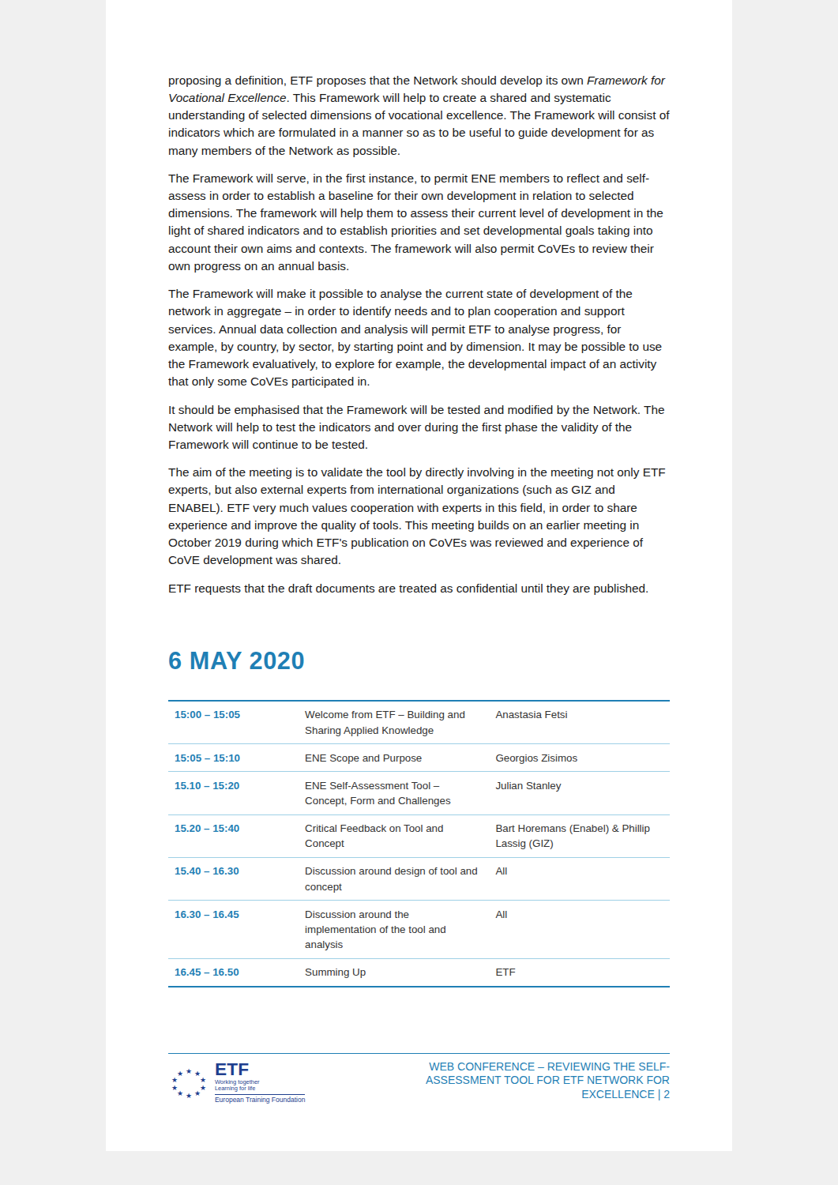proposing a definition, ETF proposes that the Network should develop its own Framework for Vocational Excellence. This Framework will help to create a shared and systematic understanding of selected dimensions of vocational excellence. The Framework will consist of indicators which are formulated in a manner so as to be useful to guide development for as many members of the Network as possible.
The Framework will serve, in the first instance, to permit ENE members to reflect and self-assess in order to establish a baseline for their own development in relation to selected dimensions. The framework will help them to assess their current level of development in the light of shared indicators and to establish priorities and set developmental goals taking into account their own aims and contexts. The framework will also permit CoVEs to review their own progress on an annual basis.
The Framework will make it possible to analyse the current state of development of the network in aggregate – in order to identify needs and to plan cooperation and support services. Annual data collection and analysis will permit ETF to analyse progress, for example, by country, by sector, by starting point and by dimension. It may be possible to use the Framework evaluatively, to explore for example, the developmental impact of an activity that only some CoVEs participated in.
It should be emphasised that the Framework will be tested and modified by the Network. The Network will help to test the indicators and over during the first phase the validity of the Framework will continue to be tested.
The aim of the meeting is to validate the tool by directly involving in the meeting not only ETF experts, but also external experts from international organizations (such as GIZ and ENABEL). ETF very much values cooperation with experts in this field, in order to share experience and improve the quality of tools. This meeting builds on an earlier meeting in October 2019 during which ETF's publication on CoVEs was reviewed and experience of CoVE development was shared.
ETF requests that the draft documents are treated as confidential until they are published.
6 MAY 2020
| 15:00 – 15:05 | Welcome from ETF – Building and Sharing Applied Knowledge | Anastasia Fetsi |
| 15:05 – 15:10 | ENE Scope and Purpose | Georgios Zisimos |
| 15.10 – 15:20 | ENE Self-Assessment Tool – Concept, Form and Challenges | Julian Stanley |
| 15.20 – 15:40 | Critical Feedback on Tool and Concept | Bart Horemans (Enabel) & Phillip Lassig (GIZ) |
| 15.40 – 16.30 | Discussion around design of tool and concept | All |
| 16.30 – 16.45 | Discussion around the implementation of the tool and analysis | All |
| 16.45 – 16.50 | Summing Up | ETF |
★★★★★ ★★★★★
ETF Working together
Learning for life European Training Foundation
Web Conference – Reviewing the Self-Assessment Tool for ETF Network for Excellence | 2